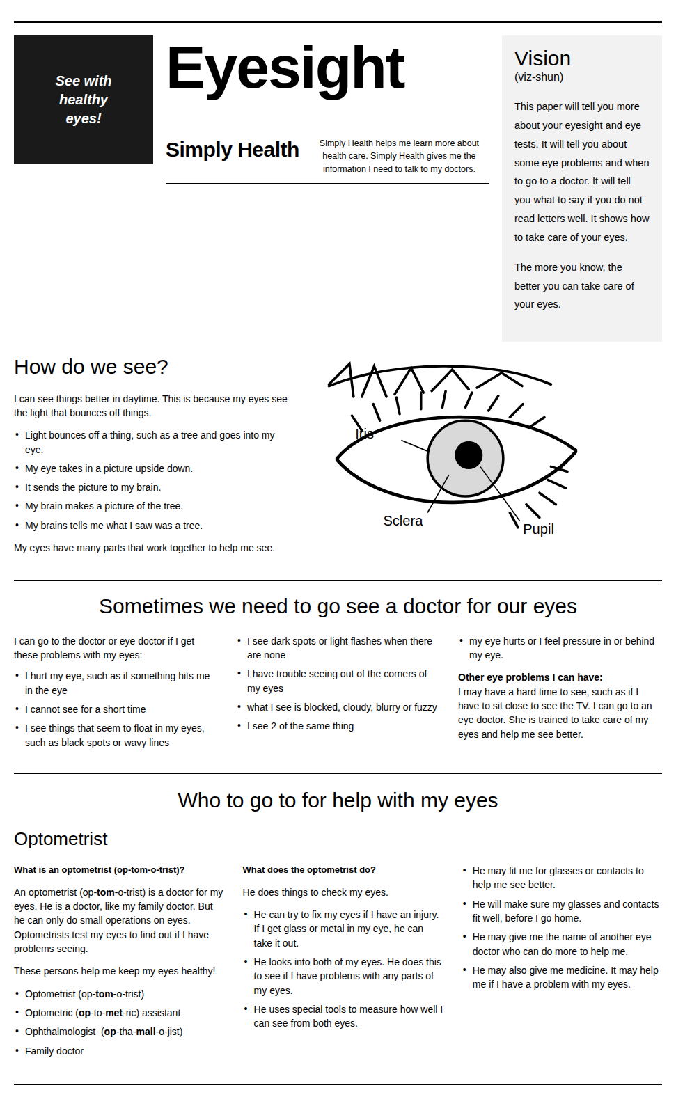See with
healthy
eyes!
Eyesight
Simply Health
Simply Health helps me learn more about health care. Simply Health gives me the information I need to talk to my doctors.
Vision
(viz-shun)
This paper will tell you more about your eyesight and eye tests. It will tell you about some eye problems and when to go to a doctor. It will tell you what to say if you do not read letters well. It shows how to take care of your eyes.
The more you know, the better you can take care of your eyes.
How do we see?
I can see things better in daytime. This is because my eyes see the light that bounces off things.
Light bounces off a thing, such as a tree and goes into my eye.
My eye takes in a picture upside down.
It sends the picture to my brain.
My brain makes a picture of the tree.
My brains tells me what I saw was a tree.
My eyes have many parts that work together to help me see.
Eye diagram Iris Sclera Pupil
Sometimes we need to go see a doctor for our eyes
I can go to the doctor or eye doctor if I get these problems with my eyes:
I hurt my eye, such as if something hits me in the eye
I cannot see for a short time
I see things that seem to float in my eyes, such as black spots or wavy lines
I see dark spots or light flashes when there are none
I have trouble seeing out of the corners of my eyes
what I see is blocked, cloudy, blurry or fuzzy
I see 2 of the same thing
my eye hurts or I feel pressure in or behind my eye.
Other eye problems I can have:
I may have a hard time to see, such as if I have to sit close to see the TV. I can go to an eye doctor. She is trained to take care of my eyes and help me see better.
Who to go to for help with my eyes
Optometrist
What is an optometrist (op-tom-o-trist)?
An optometrist (op-tom-o-trist) is a doctor for my eyes. He is a doctor, like my family doctor. But he can only do small operations on eyes. Optometrists test my eyes to find out if I have problems seeing.
These persons help me keep my eyes healthy!
Optometrist (op-tom-o-trist)
Optometric (op-to-met-ric) assistant
Ophthalmologist (op-tha-mall-o-jist)
Family doctor
What does the optometrist do?
He does things to check my eyes.
He can try to fix my eyes if I have an injury. If I get glass or metal in my eye, he can take it out.
He looks into both of my eyes. He does this to see if I have problems with any parts of my eyes.
He uses special tools to measure how well I can see from both eyes.
He may fit me for glasses or contacts to help me see better.
He will make sure my glasses and contacts fit well, before I go home.
He may give me the name of another eye doctor who can do more to help me.
He may also give me medicine. It may help me if I have a problem with my eyes.